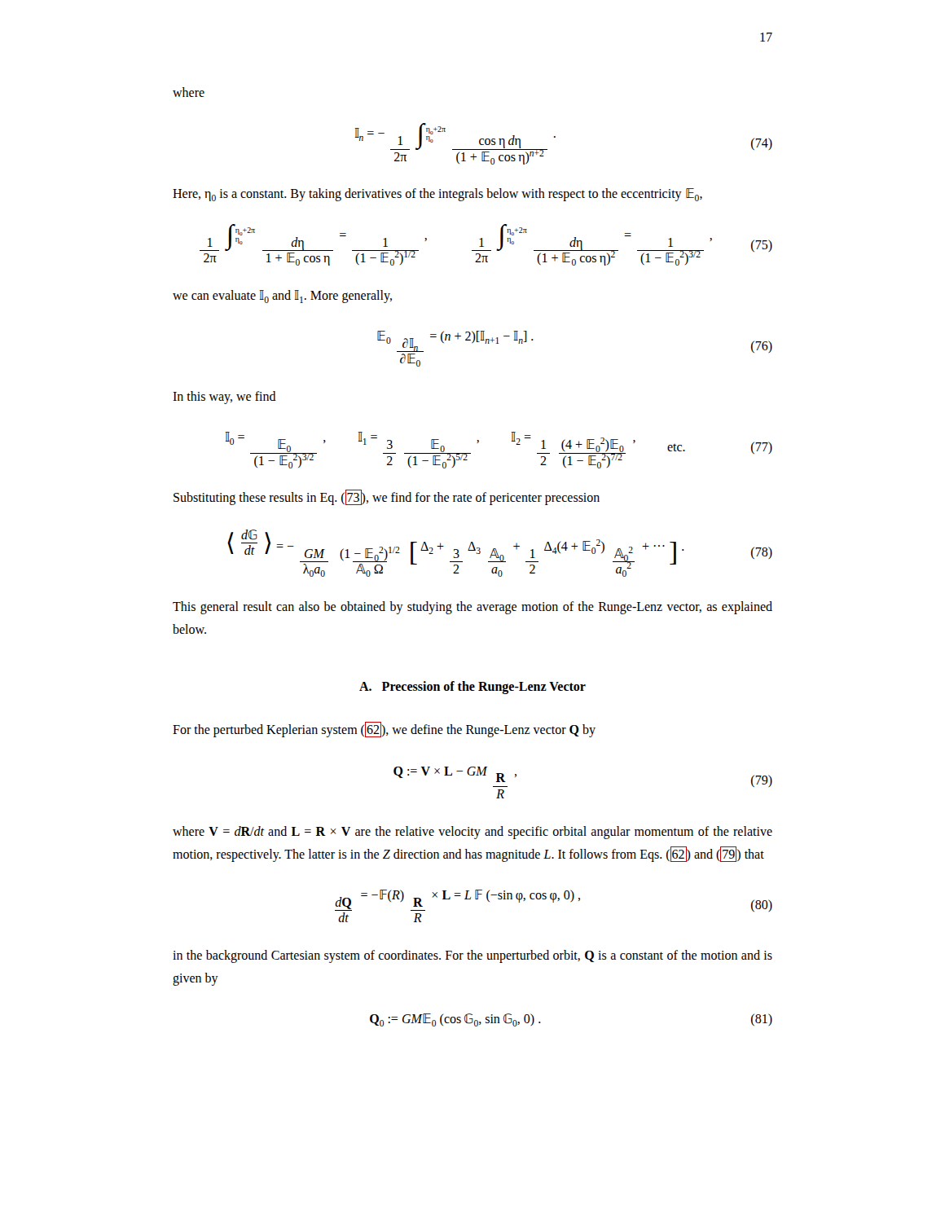17
where
𝕀n = − 12π ∫η0+2π η0 cos η dη(1 + 𝔼0 cos η)n+2 .
(74)
Here, η0 is a constant. By taking derivatives of the integrals below with respect to the eccentricity 𝔼0,
12π ∫η0+2π η0 dη 1 + 𝔼0 cos η = 1(1 − 𝔼02)1/2 , 12π ∫η0+2π η0 dη(1 + 𝔼0 cos η)2 = 1(1 − 𝔼02)3/2 ,
(75)
we can evaluate 𝕀0 and 𝕀1. More generally,
𝔼0 ∂𝕀n∂𝔼0 = (n + 2)[𝕀n+1 − 𝕀n] .
(76)
In this way, we find
𝕀0 = 𝔼0(1 − 𝔼02)3/2 , 𝕀1 = 32 𝔼0(1 − 𝔼02)5/2 , 𝕀2 = 12 (4 + 𝔼02)𝔼0(1 − 𝔼02)7/2 , etc.
(77)
Substituting these results in Eq. (73), we find for the rate of pericenter precession
⟨ d𝔾 dt ⟩ = − GM λ0a0 (1 − 𝔼02)1/2 𝔸0 Ω [ Δ2 + 32 Δ3 𝔸0 a0 + 12 Δ4(4 + 𝔼02) 𝔸02 a02 + ··· ] .
(78)
This general result can also be obtained by studying the average motion of the Runge-Lenz vector, as explained below.
A. Precession of the Runge-Lenz Vector
For the perturbed Keplerian system (62), we define the Runge-Lenz vector Q by
Q := V × L − GM RR ,
(79)
where V = dR/dt and L = R × V are the relative velocity and specific orbital angular momentum of the relative motion, respectively. The latter is in the Z direction and has magnitude L. It follows from Eqs. (62) and (79) that
dQ dt = −𝔽(R) RR × L = L 𝔽 (−sin φ, cos φ, 0) ,
(80)
in the background Cartesian system of coordinates. For the unperturbed orbit, Q is a constant of the motion and is given by
Q0 := GM𝔼0 (cos 𝔾0, sin 𝔾0, 0) .
(81)